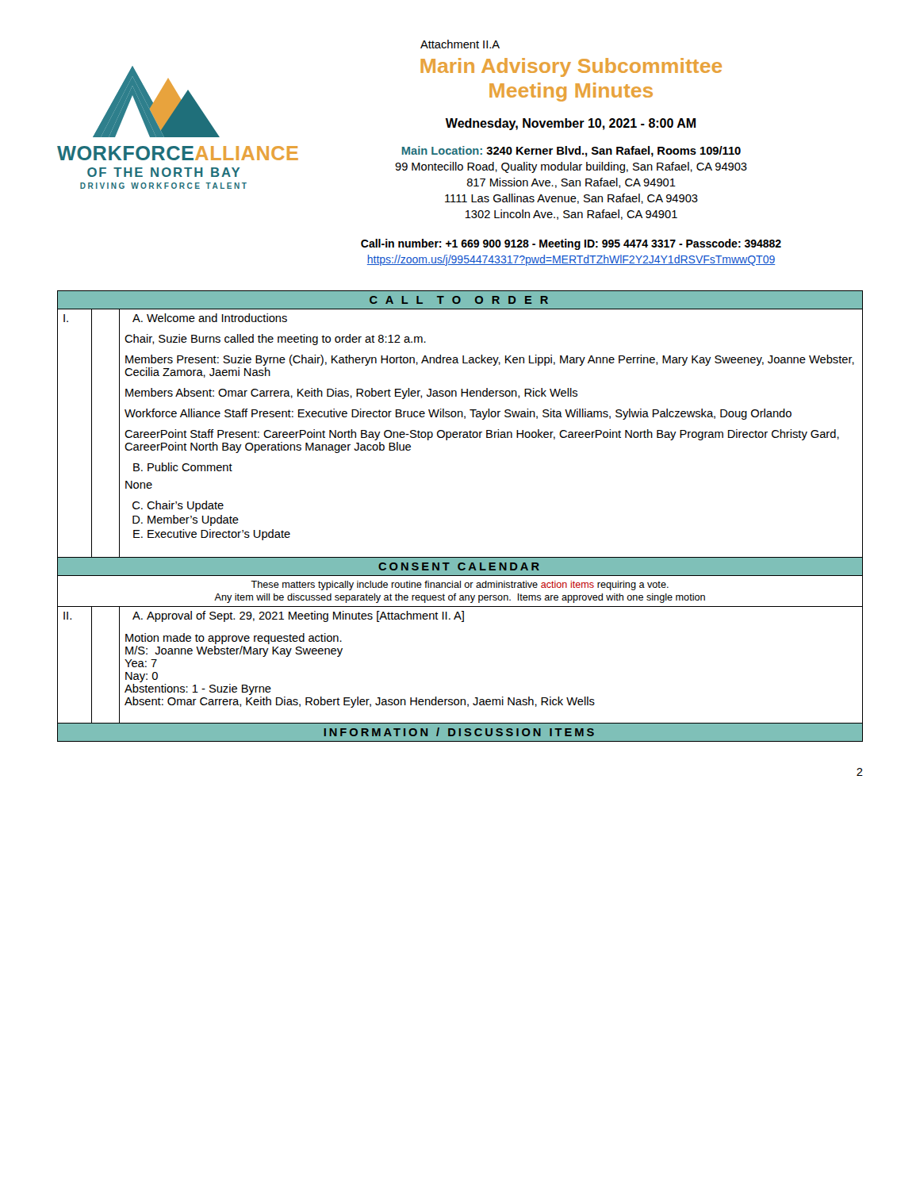Attachment II.A
WORKFORCE ALLIANCE
OF THE NORTH BAY
DRIVING WORKFORCE TALENT
Marin Advisory Subcommittee
Meeting Minutes
Wednesday, November 10, 2021 - 8:00 AM
Main Location: 3240 Kerner Blvd., San Rafael, Rooms 109/110
99 Montecillo Road, Quality modular building, San Rafael, CA 94903
817 Mission Ave., San Rafael, CA 94901
1111 Las Gallinas Avenue, San Rafael, CA 94903
1302 Lincoln Ave., San Rafael, CA 94901
Call-in number: +1 669 900 9128 - Meeting ID: 995 4474 3317 - Passcode: 394882
https://zoom.us/j/99544743317?pwd=MERTdTZhWlF2Y2J4Y1dRSVFsTmwwQT09
| C A L L T O O R D E R |
| I. | | Welcome and Introductions Chair, Suzie Burns called the meeting to order at 8:12 a.m. Members Present: Suzie Byrne (Chair), Katheryn Horton, Andrea Lackey, Ken Lippi, Mary Anne Perrine, Mary Kay Sweeney, Joanne Webster, Cecilia Zamora, Jaemi Nash Members Absent: Omar Carrera, Keith Dias, Robert Eyler, Jason Henderson, Rick Wells Workforce Alliance Staff Present: Executive Director Bruce Wilson, Taylor Swain, Sita Williams, Sylwia Palczewska, Doug Orlando CareerPoint Staff Present: CareerPoint North Bay One-Stop Operator Brian Hooker, CareerPoint North Bay Program Director Christy Gard, CareerPoint North Bay Operations Manager Jacob Blue Public Comment None Chair’s Update Member’s Update Executive Director’s Update |
| CONSENT CALENDAR |
| These matters typically include routine financial or administrative action items requiring a vote. Any item will be discussed separately at the request of any person. Items are approved with one single motion |
| II. | | Approval of Sept. 29, 2021 Meeting Minutes [Attachment II. A] Motion made to approve requested action. M/S: Joanne Webster/Mary Kay Sweeney Yea: 7 Nay: 0 Abstentions: 1 - Suzie Byrne Absent: Omar Carrera, Keith Dias, Robert Eyler, Jason Henderson, Jaemi Nash, Rick Wells |
| INFORMATION / DISCUSSION ITEMS |
2